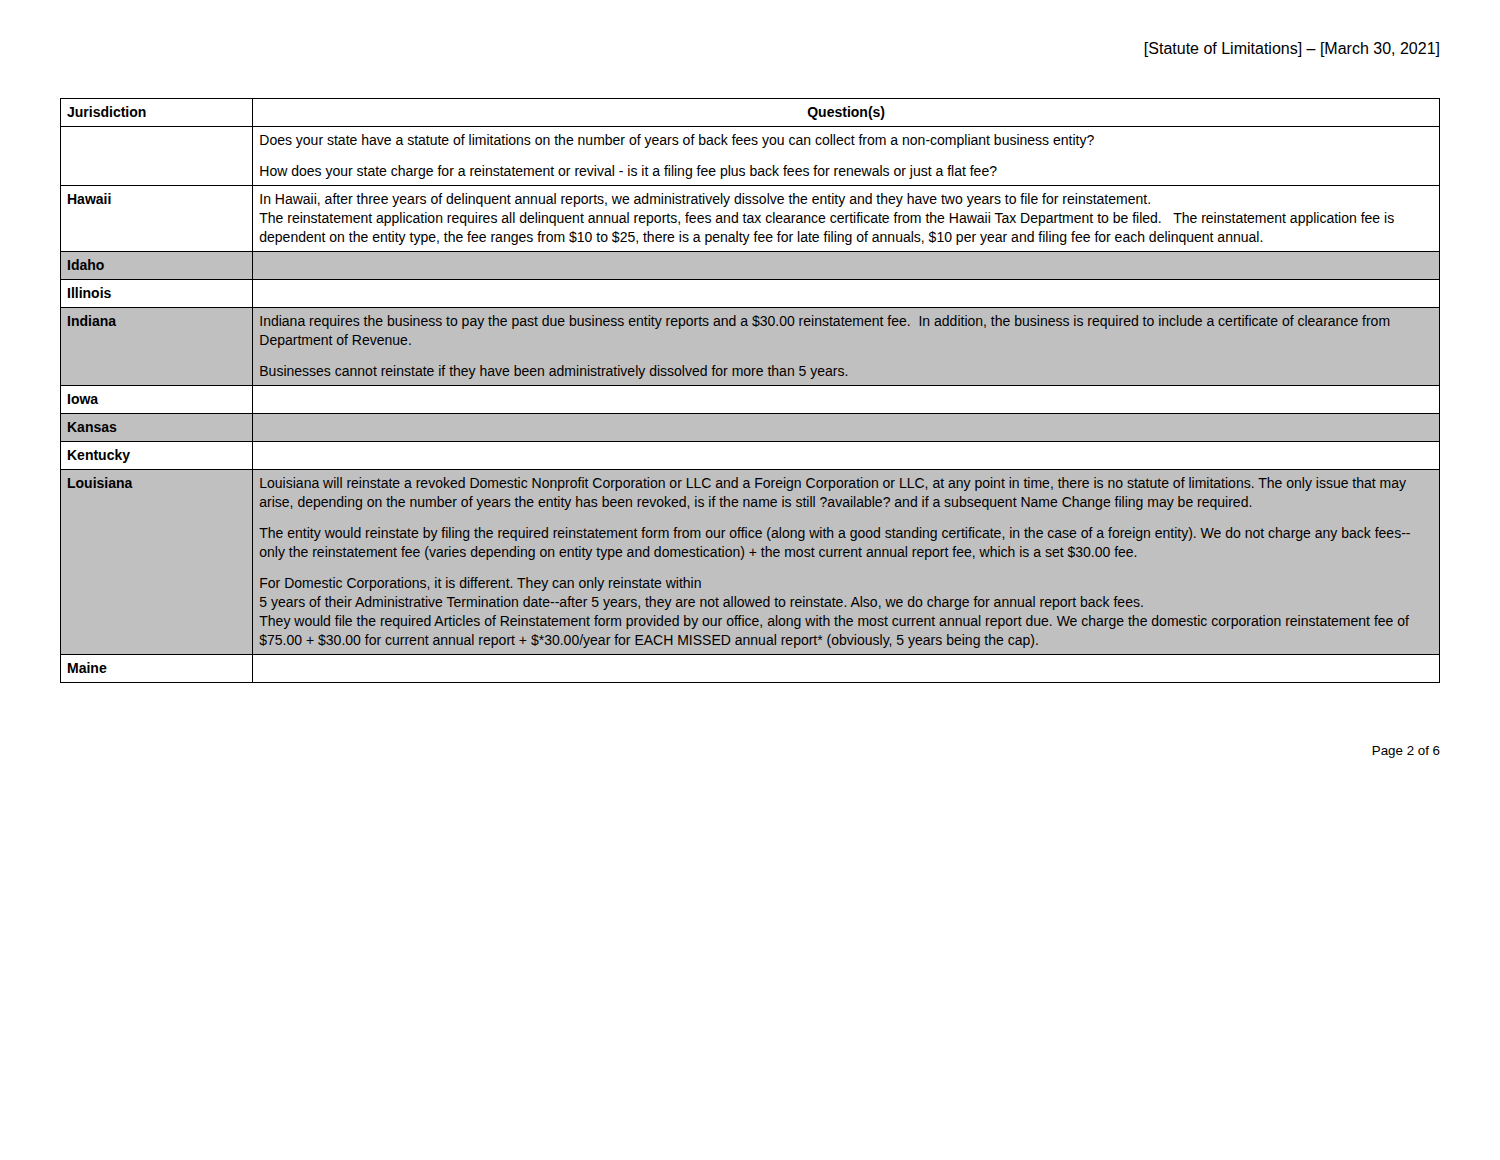[Statute of Limitations] – [March 30, 2021]
| Jurisdiction | Question(s) |
| --- | --- |
| | Does your state have a statute of limitations on the number of years of back fees you can collect from a non-compliant business entity? How does your state charge for a reinstatement or revival - is it a filing fee plus back fees for renewals or just a flat fee? |
| Hawaii | In Hawaii, after three years of delinquent annual reports, we administratively dissolve the entity and they have two years to file for reinstatement. The reinstatement application requires all delinquent annual reports, fees and tax clearance certificate from the Hawaii Tax Department to be filed. The reinstatement application fee is dependent on the entity type, the fee ranges from $10 to $25, there is a penalty fee for late filing of annuals, $10 per year and filing fee for each delinquent annual. |
| Idaho | |
| Illinois | |
| Indiana | Indiana requires the business to pay the past due business entity reports and a $30.00 reinstatement fee. In addition, the business is required to include a certificate of clearance from Department of Revenue. Businesses cannot reinstate if they have been administratively dissolved for more than 5 years. |
| Iowa | |
| Kansas | |
| Kentucky | |
| Louisiana | Louisiana will reinstate a revoked Domestic Nonprofit Corporation or LLC and a Foreign Corporation or LLC, at any point in time, there is no statute of limitations. The only issue that may arise, depending on the number of years the entity has been revoked, is if the name is still ?available? and if a subsequent Name Change filing may be required. The entity would reinstate by filing the required reinstatement form from our office (along with a good standing certificate, in the case of a foreign entity). We do not charge any back fees-- only the reinstatement fee (varies depending on entity type and domestication) + the most current annual report fee, which is a set $30.00 fee. For Domestic Corporations, it is different. They can only reinstate within 5 years of their Administrative Termination date--after 5 years, they are not allowed to reinstate. Also, we do charge for annual report back fees. They would file the required Articles of Reinstatement form provided by our office, along with the most current annual report due. We charge the domestic corporation reinstatement fee of $75.00 + $30.00 for current annual report + $*30.00/year for EACH MISSED annual report* (obviously, 5 years being the cap). |
| Maine | |
Page 2 of 6